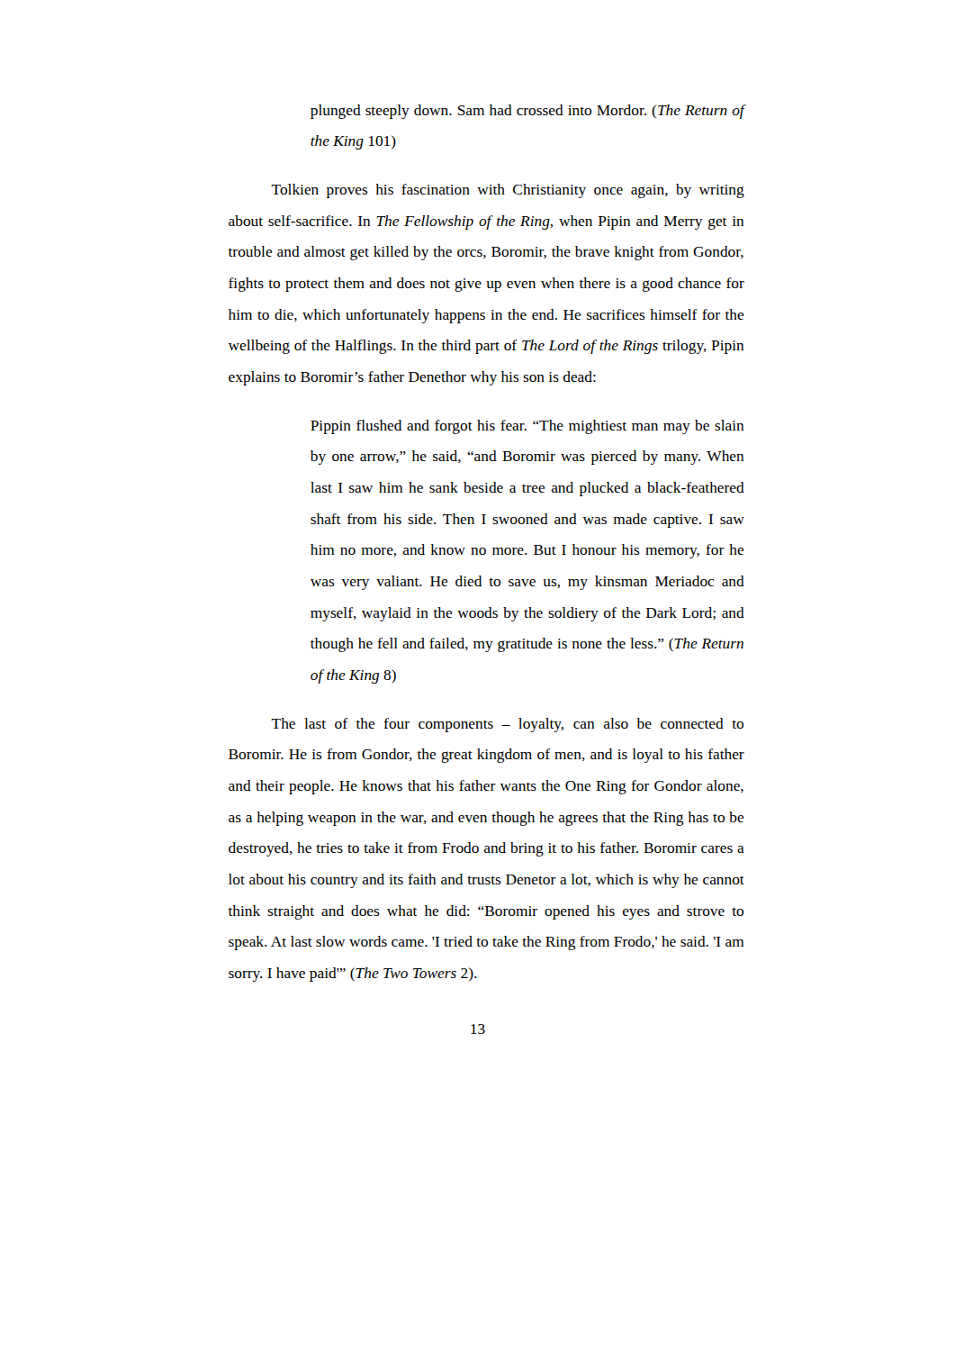plunged steeply down. Sam had crossed into Mordor. (The Return of the King 101)
Tolkien proves his fascination with Christianity once again, by writing about self-sacrifice. In The Fellowship of the Ring, when Pipin and Merry get in trouble and almost get killed by the orcs, Boromir, the brave knight from Gondor, fights to protect them and does not give up even when there is a good chance for him to die, which unfortunately happens in the end. He sacrifices himself for the wellbeing of the Halflings. In the third part of The Lord of the Rings trilogy, Pipin explains to Boromir’s father Denethor why his son is dead:
Pippin flushed and forgot his fear. “The mightiest man may be slain by one arrow,” he said, “and Boromir was pierced by many. When last I saw him he sank beside a tree and plucked a black-feathered shaft from his side. Then I swooned and was made captive. I saw him no more, and know no more. But I honour his memory, for he was very valiant. He died to save us, my kinsman Meriadoc and myself, waylaid in the woods by the soldiery of the Dark Lord; and though he fell and failed, my gratitude is none the less.” (The Return of the King 8)
The last of the four components – loyalty, can also be connected to Boromir. He is from Gondor, the great kingdom of men, and is loyal to his father and their people. He knows that his father wants the One Ring for Gondor alone, as a helping weapon in the war, and even though he agrees that the Ring has to be destroyed, he tries to take it from Frodo and bring it to his father. Boromir cares a lot about his country and its faith and trusts Denetor a lot, which is why he cannot think straight and does what he did: “Boromir opened his eyes and strove to speak. At last slow words came. 'I tried to take the Ring from Frodo,' he said. 'I am sorry. I have paid'” (The Two Towers 2).
13